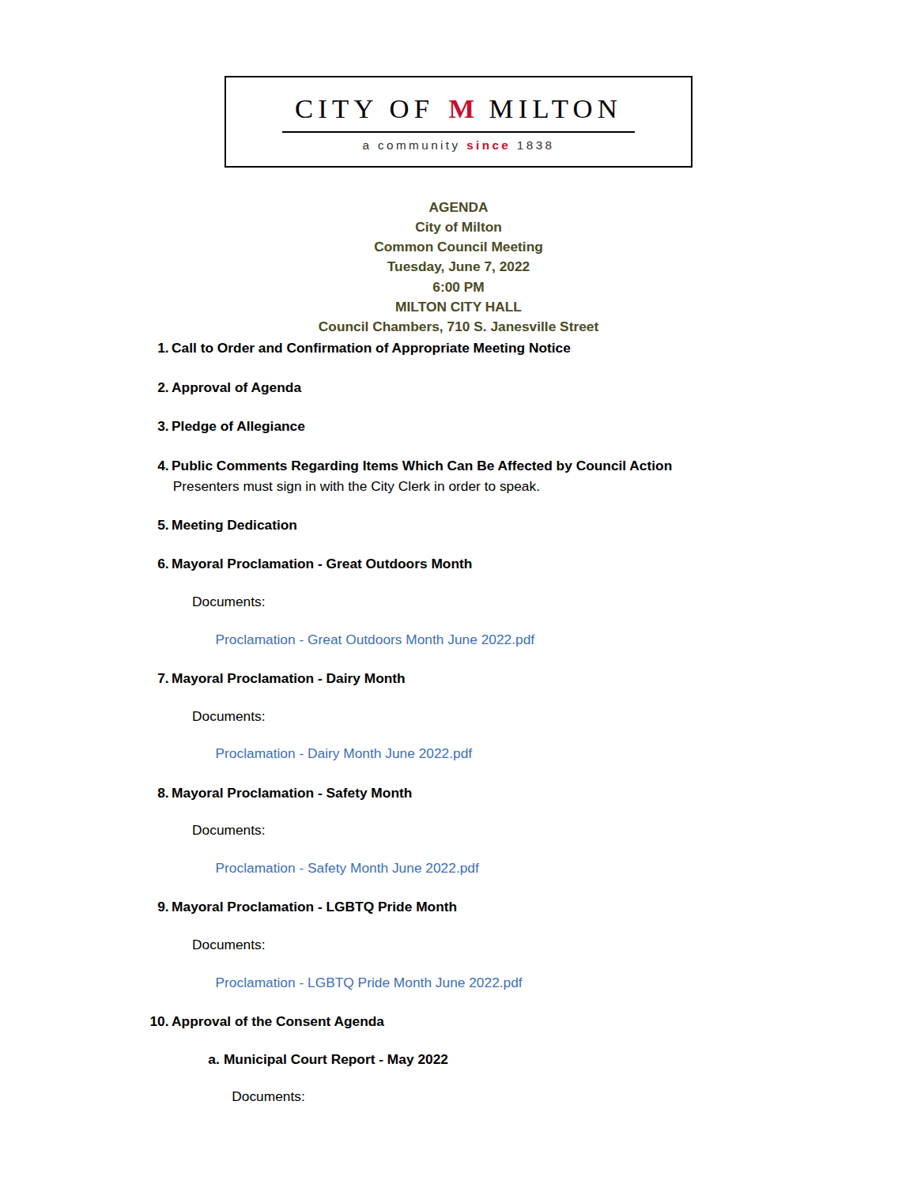CITY OF M MILTON
a community since 1838
AGENDA
City of Milton
Common Council Meeting
Tuesday, June 7, 2022
6:00 PM
MILTON CITY HALL
Council Chambers, 710 S. Janesville Street
Call to Order and Confirmation of Appropriate Meeting Notice
Approval of Agenda
Pledge of Allegiance
Public Comments Regarding Items Which Can Be Affected by Council Action Presenters must sign in with the City Clerk in order to speak.
Meeting Dedication
Mayoral Proclamation - Great Outdoors Month
Documents:
Proclamation - Great Outdoors Month June 2022.pdf
Mayoral Proclamation - Dairy Month
Documents:
Proclamation - Dairy Month June 2022.pdf
Mayoral Proclamation - Safety Month
Documents:
Proclamation - Safety Month June 2022.pdf
Mayoral Proclamation - LGBTQ Pride Month
Documents:
Proclamation - LGBTQ Pride Month June 2022.pdf
Approval of the Consent Agenda
Municipal Court Report - May 2022
Documents: